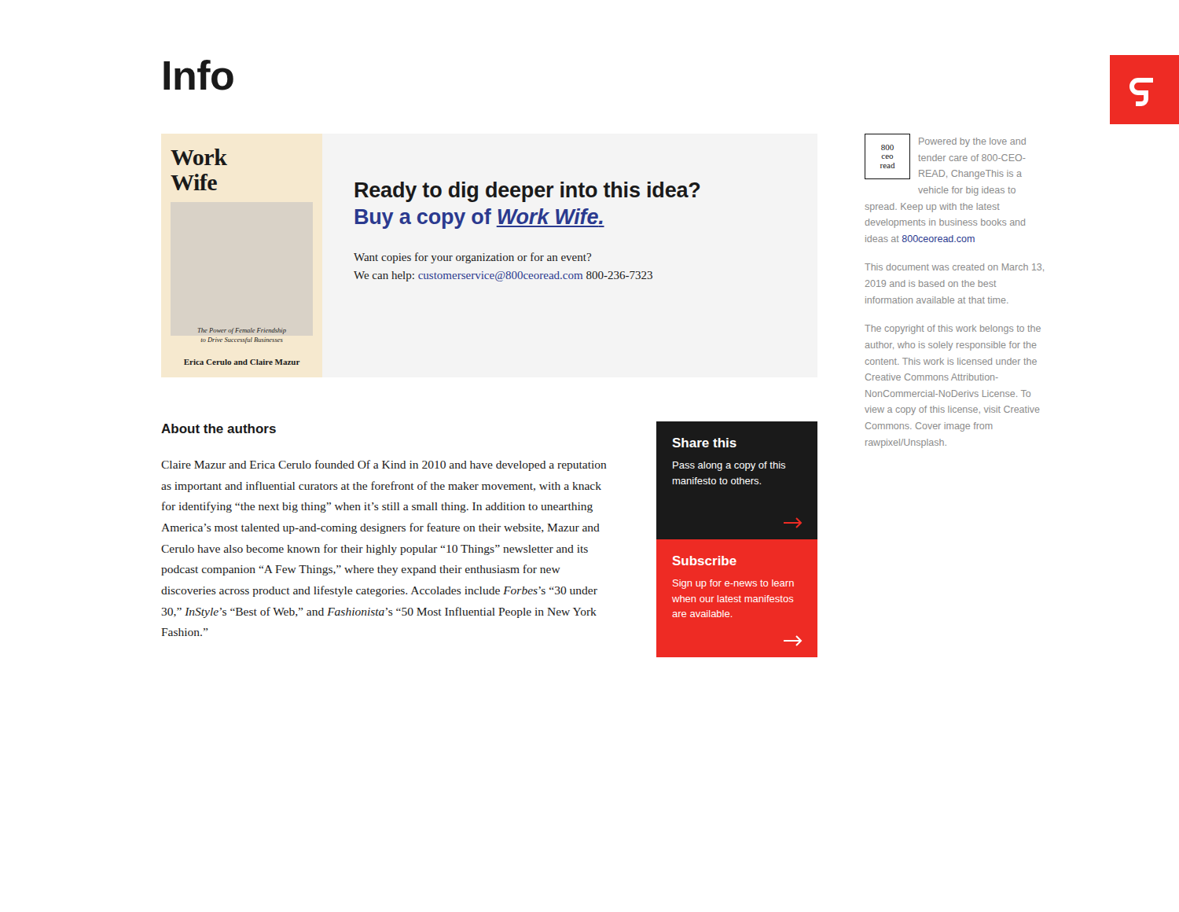Info
Work
Wife
The Power of Female Friendship
to Drive Successful Businesses
Erica Cerulo and Claire Mazur
Ready to dig deeper into this idea?
Buy a copy of Work Wife.
Want copies for your organization or for an event?
We can help: customerservice@800ceoread.com 800-236-7323
About the authors
Claire Mazur and Erica Cerulo founded Of a Kind in 2010 and have developed a reputation as important and influential curators at the forefront of the maker movement, with a knack for identifying “the next big thing” when it’s still a small thing. In addition to unearthing America’s most talented up-and-coming designers for feature on their website, Mazur and Cerulo have also become known for their highly popular “10 Things” newsletter and its podcast companion “A Few Things,” where they expand their enthusiasm for new discoveries across product and lifestyle categories. Accolades include Forbes’s “30 under 30,” InStyle’s “Best of Web,” and Fashionista’s “50 Most Influential People in New York Fashion.”
Share this
Pass along a copy of this manifesto to others.
Subscribe
Sign up for e-news to learn when our latest manifestos are available.
800
ceo
read
Powered by the love and tender care of 800-CEO-READ, ChangeThis is a vehicle for big ideas to spread. Keep up with the latest developments in business books and ideas at 800ceoread.com
This document was created on March 13, 2019 and is based on the best information available at that time.
The copyright of this work belongs to the author, who is solely responsible for the content. This work is licensed under the Creative Commons Attribution-NonCommercial-NoDerivs License. To view a copy of this license, visit Creative Commons. Cover image from rawpixel/Unsplash.